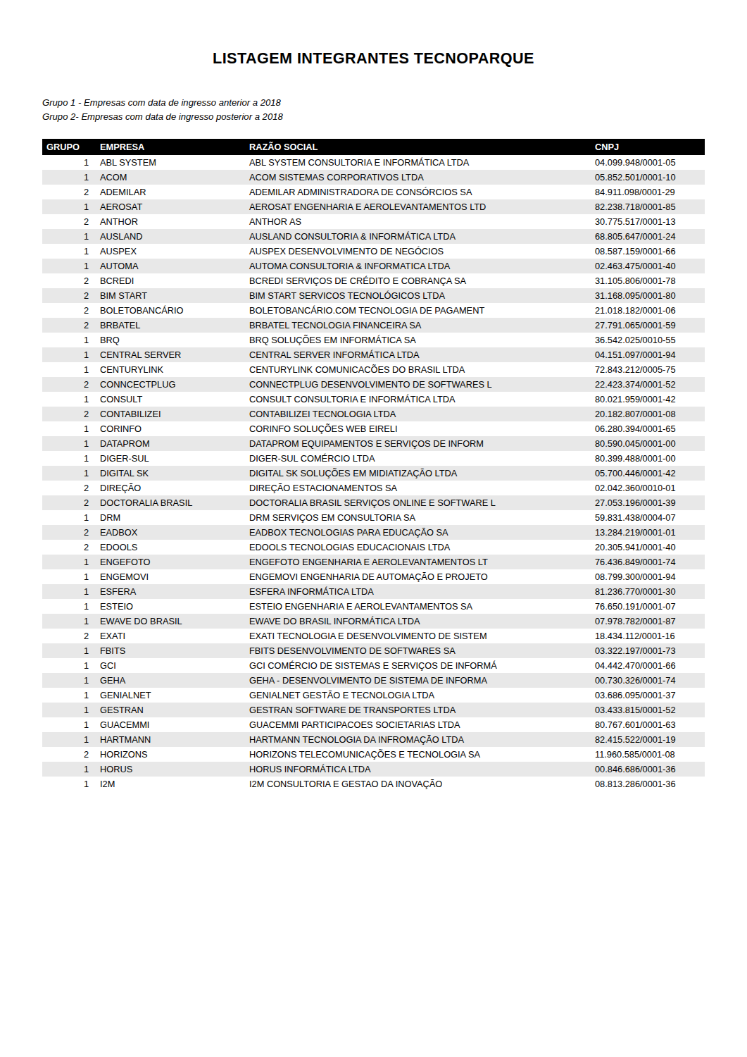LISTAGEM INTEGRANTES TECNOPARQUE
Grupo 1 - Empresas com data de ingresso anterior a 2018
Grupo 2- Empresas com data de ingresso posterior a 2018
| GRUPO | EMPRESA | RAZÃO SOCIAL | CNPJ |
| --- | --- | --- | --- |
| 1 | ABL SYSTEM | ABL SYSTEM CONSULTORIA E INFORMÁTICA LTDA | 04.099.948/0001-05 |
| 1 | ACOM | ACOM SISTEMAS CORPORATIVOS LTDA | 05.852.501/0001-10 |
| 2 | ADEMILAR | ADEMILAR ADMINISTRADORA DE CONSÓRCIOS SA | 84.911.098/0001-29 |
| 1 | AEROSAT | AEROSAT ENGENHARIA E AEROLEVANTAMENTOS LTD | 82.238.718/0001-85 |
| 2 | ANTHOR | ANTHOR AS | 30.775.517/0001-13 |
| 1 | AUSLAND | AUSLAND CONSULTORIA & INFORMÁTICA LTDA | 68.805.647/0001-24 |
| 1 | AUSPEX | AUSPEX DESENVOLVIMENTO DE NEGÓCIOS | 08.587.159/0001-66 |
| 1 | AUTOMA | AUTOMA CONSULTORIA & INFORMATICA LTDA | 02.463.475/0001-40 |
| 2 | BCREDI | BCREDI SERVIÇOS DE CRÉDITO E COBRANÇA SA | 31.105.806/0001-78 |
| 2 | BIM START | BIM START SERVICOS TECNOLÓGICOS LTDA | 31.168.095/0001-80 |
| 2 | BOLETOBANCÁRIO | BOLETOBANCÁRIO.COM TECNOLOGIA DE PAGAMENT | 21.018.182/0001-06 |
| 2 | BRBATEL | BRBATEL TECNOLOGIA FINANCEIRA SA | 27.791.065/0001-59 |
| 1 | BRQ | BRQ SOLUÇÕES EM INFORMÁTICA SA | 36.542.025/0010-55 |
| 1 | CENTRAL SERVER | CENTRAL SERVER INFORMÁTICA LTDA | 04.151.097/0001-94 |
| 1 | CENTURYLINK | CENTURYLINK COMUNICACÕES DO BRASIL LTDA | 72.843.212/0005-75 |
| 2 | CONNCECTPLUG | CONNECTPLUG DESENVOLVIMENTO DE SOFTWARES L | 22.423.374/0001-52 |
| 1 | CONSULT | CONSULT CONSULTORIA E INFORMÁTICA LTDA | 80.021.959/0001-42 |
| 2 | CONTABILIZEI | CONTABILIZEI TECNOLOGIA LTDA | 20.182.807/0001-08 |
| 1 | CORINFO | CORINFO SOLUÇÕES WEB EIRELI | 06.280.394/0001-65 |
| 1 | DATAPROM | DATAPROM EQUIPAMENTOS E SERVIÇOS DE INFORM | 80.590.045/0001-00 |
| 1 | DIGER-SUL | DIGER-SUL COMÉRCIO LTDA | 80.399.488/0001-00 |
| 1 | DIGITAL SK | DIGITAL SK SOLUÇÕES EM MIDIATIZAÇÃO LTDA | 05.700.446/0001-42 |
| 2 | DIREÇÃO | DIREÇÃO ESTACIONAMENTOS SA | 02.042.360/0010-01 |
| 2 | DOCTORALIA BRASIL | DOCTORALIA BRASIL SERVIÇOS ONLINE E SOFTWARE L | 27.053.196/0001-39 |
| 1 | DRM | DRM SERVIÇOS EM CONSULTORIA SA | 59.831.438/0004-07 |
| 2 | EADBOX | EADBOX TECNOLOGIAS PARA EDUCAÇÃO SA | 13.284.219/0001-01 |
| 2 | EDOOLS | EDOOLS TECNOLOGIAS EDUCACIONAIS LTDA | 20.305.941/0001-40 |
| 1 | ENGEFOTO | ENGEFOTO ENGENHARIA E AEROLEVANTAMENTOS LT | 76.436.849/0001-74 |
| 1 | ENGEMOVI | ENGEMOVI ENGENHARIA DE AUTOMAÇÃO E PROJETO | 08.799.300/0001-94 |
| 1 | ESFERA | ESFERA INFORMÁTICA LTDA | 81.236.770/0001-30 |
| 1 | ESTEIO | ESTEIO ENGENHARIA E AEROLEVANTAMENTOS SA | 76.650.191/0001-07 |
| 1 | EWAVE DO BRASIL | EWAVE DO BRASIL INFORMÁTICA LTDA | 07.978.782/0001-87 |
| 2 | EXATI | EXATI TECNOLOGIA E DESENVOLVIMENTO DE SISTEM | 18.434.112/0001-16 |
| 1 | FBITS | FBITS DESENVOLVIMENTO DE SOFTWARES SA | 03.322.197/0001-73 |
| 1 | GCI | GCI COMÉRCIO DE SISTEMAS E SERVIÇOS DE INFORMÁ | 04.442.470/0001-66 |
| 1 | GEHA | GEHA - DESENVOLVIMENTO DE SISTEMA DE INFORMA | 00.730.326/0001-74 |
| 1 | GENIALNET | GENIALNET GESTÃO E TECNOLOGIA LTDA | 03.686.095/0001-37 |
| 1 | GESTRAN | GESTRAN SOFTWARE DE TRANSPORTES LTDA | 03.433.815/0001-52 |
| 1 | GUACEMMI | GUACEMMI PARTICIPACOES SOCIETARIAS LTDA | 80.767.601/0001-63 |
| 1 | HARTMANN | HARTMANN TECNOLOGIA DA INFROMAÇÃO LTDA | 82.415.522/0001-19 |
| 2 | HORIZONS | HORIZONS TELECOMUNICAÇÕES E TECNOLOGIA SA | 11.960.585/0001-08 |
| 1 | HORUS | HORUS INFORMÁTICA LTDA | 00.846.686/0001-36 |
| 1 | I2M | I2M CONSULTORIA E GESTAO DA INOVAÇÃO | 08.813.286/0001-36 |